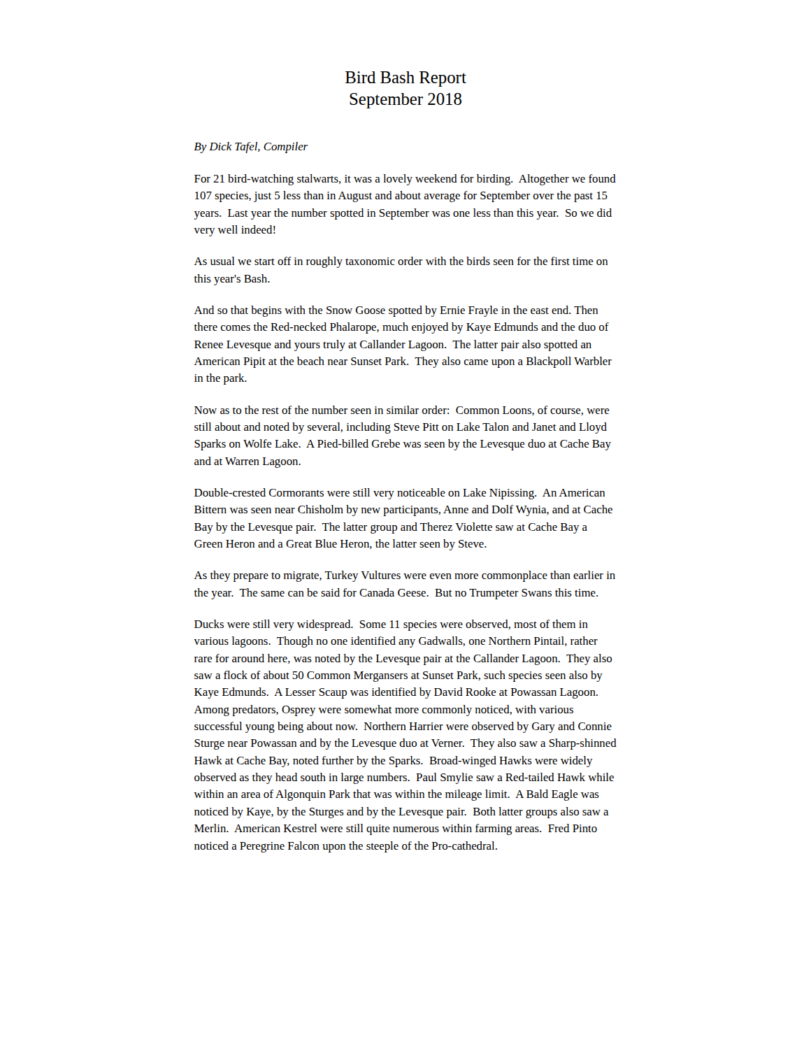Bird Bash Report
September 2018
By Dick Tafel, Compiler
For 21 bird-watching stalwarts, it was a lovely weekend for birding. Altogether we found 107 species, just 5 less than in August and about average for September over the past 15 years. Last year the number spotted in September was one less than this year. So we did very well indeed!
As usual we start off in roughly taxonomic order with the birds seen for the first time on this year's Bash.
And so that begins with the Snow Goose spotted by Ernie Frayle in the east end. Then there comes the Red-necked Phalarope, much enjoyed by Kaye Edmunds and the duo of Renee Levesque and yours truly at Callander Lagoon. The latter pair also spotted an American Pipit at the beach near Sunset Park. They also came upon a Blackpoll Warbler in the park.
Now as to the rest of the number seen in similar order: Common Loons, of course, were still about and noted by several, including Steve Pitt on Lake Talon and Janet and Lloyd Sparks on Wolfe Lake. A Pied-billed Grebe was seen by the Levesque duo at Cache Bay and at Warren Lagoon.
Double-crested Cormorants were still very noticeable on Lake Nipissing. An American Bittern was seen near Chisholm by new participants, Anne and Dolf Wynia, and at Cache Bay by the Levesque pair. The latter group and Therez Violette saw at Cache Bay a Green Heron and a Great Blue Heron, the latter seen by Steve.
As they prepare to migrate, Turkey Vultures were even more commonplace than earlier in the year. The same can be said for Canada Geese. But no Trumpeter Swans this time.
Ducks were still very widespread. Some 11 species were observed, most of them in various lagoons. Though no one identified any Gadwalls, one Northern Pintail, rather rare for around here, was noted by the Levesque pair at the Callander Lagoon. They also saw a flock of about 50 Common Mergansers at Sunset Park, such species seen also by Kaye Edmunds. A Lesser Scaup was identified by David Rooke at Powassan Lagoon.
Among predators, Osprey were somewhat more commonly noticed, with various successful young being about now. Northern Harrier were observed by Gary and Connie Sturge near Powassan and by the Levesque duo at Verner. They also saw a Sharp-shinned Hawk at Cache Bay, noted further by the Sparks. Broad-winged Hawks were widely observed as they head south in large numbers. Paul Smylie saw a Red-tailed Hawk while within an area of Algonquin Park that was within the mileage limit. A Bald Eagle was noticed by Kaye, by the Sturges and by the Levesque pair. Both latter groups also saw a Merlin. American Kestrel were still quite numerous within farming areas. Fred Pinto noticed a Peregrine Falcon upon the steeple of the Pro-cathedral.